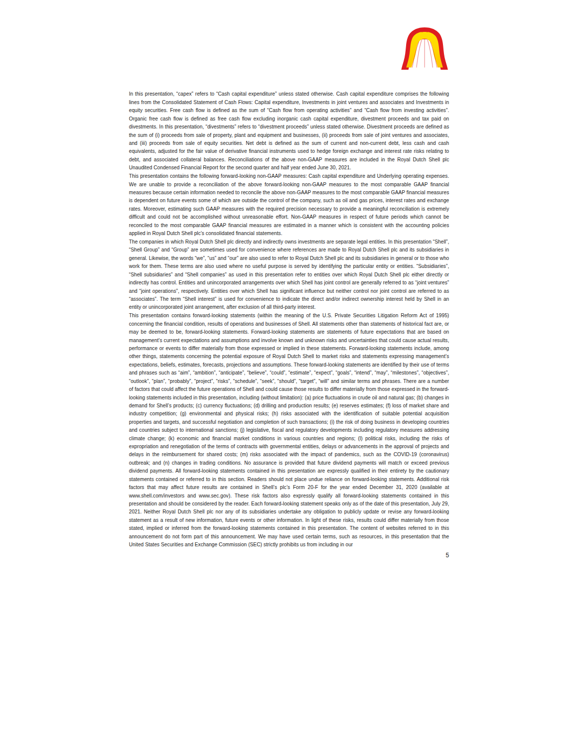In this presentation, “capex” refers to “Cash capital expenditure” unless stated otherwise. Cash capital expenditure comprises the following lines from the Consolidated Statement of Cash Flows: Capital expenditure, Investments in joint ventures and associates and Investments in equity securities. Free cash flow is defined as the sum of “Cash flow from operating activities” and “Cash flow from investing activities”. Organic free cash flow is defined as free cash flow excluding inorganic cash capital expenditure, divestment proceeds and tax paid on divestments. In this presentation, “divestments” refers to “divestment proceeds” unless stated otherwise. Divestment proceeds are defined as the sum of (i) proceeds from sale of property, plant and equipment and businesses, (ii) proceeds from sale of joint ventures and associates, and (iii) proceeds from sale of equity securities. Net debt is defined as the sum of current and non-current debt, less cash and cash equivalents, adjusted for the fair value of derivative financial instruments used to hedge foreign exchange and interest rate risks relating to debt, and associated collateral balances. Reconciliations of the above non-GAAP measures are included in the Royal Dutch Shell plc Unaudited Condensed Financial Report for the second quarter and half year ended June 30, 2021.
This presentation contains the following forward-looking non-GAAP measures: Cash capital expenditure and Underlying operating expenses. We are unable to provide a reconciliation of the above forward-looking non-GAAP measures to the most comparable GAAP financial measures because certain information needed to reconcile the above non-GAAP measures to the most comparable GAAP financial measures is dependent on future events some of which are outside the control of the company, such as oil and gas prices, interest rates and exchange rates. Moreover, estimating such GAAP measures with the required precision necessary to provide a meaningful reconciliation is extremely difficult and could not be accomplished without unreasonable effort. Non-GAAP measures in respect of future periods which cannot be reconciled to the most comparable GAAP financial measures are estimated in a manner which is consistent with the accounting policies applied in Royal Dutch Shell plc’s consolidated financial statements.
The companies in which Royal Dutch Shell plc directly and indirectly owns investments are separate legal entities. In this presentation “Shell”, “Shell Group” and “Group” are sometimes used for convenience where references are made to Royal Dutch Shell plc and its subsidiaries in general. Likewise, the words “we”, “us” and “our” are also used to refer to Royal Dutch Shell plc and its subsidiaries in general or to those who work for them. These terms are also used where no useful purpose is served by identifying the particular entity or entities. “Subsidiaries”, “Shell subsidiaries” and “Shell companies” as used in this presentation refer to entities over which Royal Dutch Shell plc either directly or indirectly has control. Entities and unincorporated arrangements over which Shell has joint control are generally referred to as “joint ventures” and “joint operations”, respectively. Entities over which Shell has significant influence but neither control nor joint control are referred to as “associates”. The term “Shell interest” is used for convenience to indicate the direct and/or indirect ownership interest held by Shell in an entity or unincorporated joint arrangement, after exclusion of all third-party interest.
This presentation contains forward-looking statements (within the meaning of the U.S. Private Securities Litigation Reform Act of 1995) concerning the financial condition, results of operations and businesses of Shell. All statements other than statements of historical fact are, or may be deemed to be, forward-looking statements. Forward-looking statements are statements of future expectations that are based on management’s current expectations and assumptions and involve known and unknown risks and uncertainties that could cause actual results, performance or events to differ materially from those expressed or implied in these statements. Forward-looking statements include, among other things, statements concerning the potential exposure of Royal Dutch Shell to market risks and statements expressing management’s expectations, beliefs, estimates, forecasts, projections and assumptions. These forward-looking statements are identified by their use of terms and phrases such as “aim”, “ambition”, “anticipate”, “believe”, “could”, “estimate”, “expect”, “goals”, “intend”, “may”, “milestones”, “objectives”, “outlook”, “plan”, “probably”, “project”, “risks”, “schedule”, “seek”, “should”, “target”, “will” and similar terms and phrases. There are a number of factors that could affect the future operations of Shell and could cause those results to differ materially from those expressed in the forward-looking statements included in this presentation, including (without limitation): (a) price fluctuations in crude oil and natural gas; (b) changes in demand for Shell’s products; (c) currency fluctuations; (d) drilling and production results; (e) reserves estimates; (f) loss of market share and industry competition; (g) environmental and physical risks; (h) risks associated with the identification of suitable potential acquisition properties and targets, and successful negotiation and completion of such transactions; (i) the risk of doing business in developing countries and countries subject to international sanctions; (j) legislative, fiscal and regulatory developments including regulatory measures addressing climate change; (k) economic and financial market conditions in various countries and regions; (l) political risks, including the risks of expropriation and renegotiation of the terms of contracts with governmental entities, delays or advancements in the approval of projects and delays in the reimbursement for shared costs; (m) risks associated with the impact of pandemics, such as the COVID-19 (coronavirus) outbreak; and (n) changes in trading conditions. No assurance is provided that future dividend payments will match or exceed previous dividend payments. All forward-looking statements contained in this presentation are expressly qualified in their entirety by the cautionary statements contained or referred to in this section. Readers should not place undue reliance on forward-looking statements. Additional risk factors that may affect future results are contained in Shell’s plc’s Form 20-F for the year ended December 31, 2020 (available at www.shell.com/investors and www.sec.gov). These risk factors also expressly qualify all forward-looking statements contained in this presentation and should be considered by the reader. Each forward-looking statement speaks only as of the date of this presentation, July 29, 2021. Neither Royal Dutch Shell plc nor any of its subsidiaries undertake any obligation to publicly update or revise any forward-looking statement as a result of new information, future events or other information. In light of these risks, results could differ materially from those stated, implied or inferred from the forward-looking statements contained in this presentation. The content of websites referred to in this announcement do not form part of this announcement. We may have used certain terms, such as resources, in this presentation that the United States Securities and Exchange Commission (SEC) strictly prohibits us from including in our
5